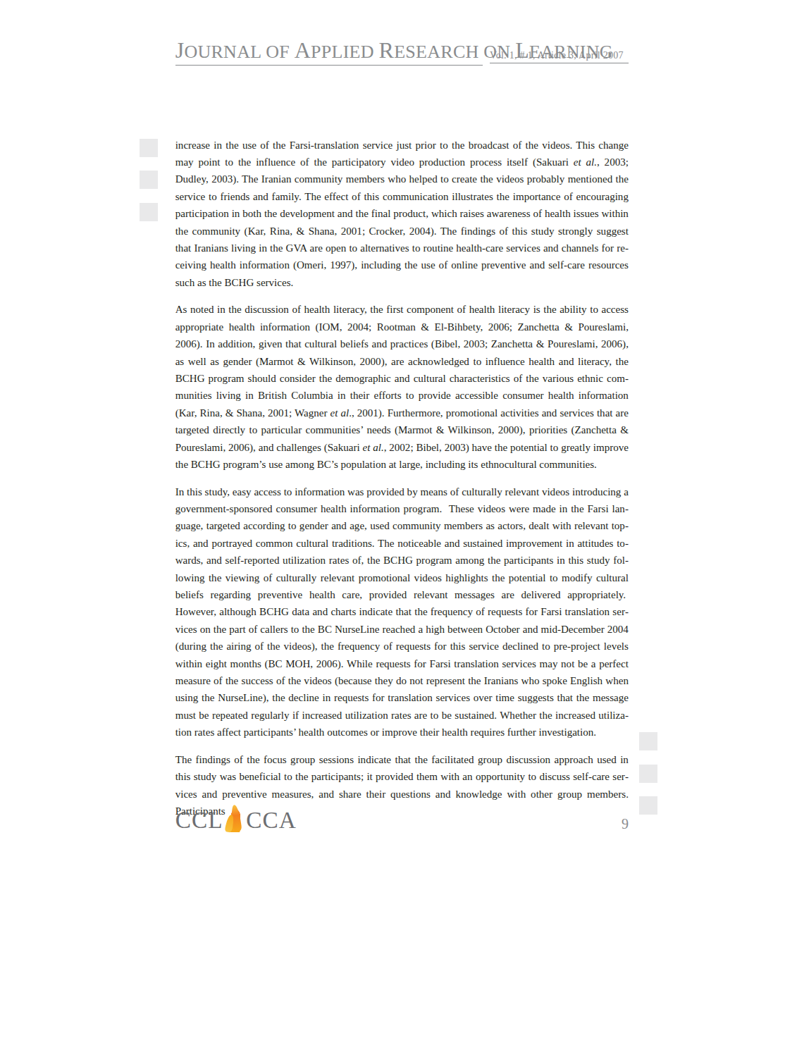JOURNAL OF APPLIED RESEARCH ON LEARNING
Vol. 1, # 1, Article 3, April 2007
increase in the use of the Farsi-translation service just prior to the broadcast of the videos. This change may point to the influence of the participatory video production process itself (Sakuari et al., 2003; Dudley, 2003). The Iranian community members who helped to create the videos probably mentioned the service to friends and family. The effect of this communication illustrates the importance of encouraging participation in both the development and the final product, which raises awareness of health issues within the community (Kar, Rina, & Shana, 2001; Crocker, 2004). The findings of this study strongly suggest that Iranians living in the GVA are open to alternatives to routine health-care services and channels for receiving health information (Omeri, 1997), including the use of online preventive and self-care resources such as the BCHG services.
As noted in the discussion of health literacy, the first component of health literacy is the ability to access appropriate health information (IOM, 2004; Rootman & El-Bihbety, 2006; Zanchetta & Poureslami, 2006). In addition, given that cultural beliefs and practices (Bibel, 2003; Zanchetta & Poureslami, 2006), as well as gender (Marmot & Wilkinson, 2000), are acknowledged to influence health and literacy, the BCHG program should consider the demographic and cultural characteristics of the various ethnic communities living in British Columbia in their efforts to provide accessible consumer health information (Kar, Rina, & Shana, 2001; Wagner et al., 2001). Furthermore, promotional activities and services that are targeted directly to particular communities’ needs (Marmot & Wilkinson, 2000), priorities (Zanchetta & Poureslami, 2006), and challenges (Sakuari et al., 2002; Bibel, 2003) have the potential to greatly improve the BCHG program’s use among BC’s population at large, including its ethnocultural communities.
In this study, easy access to information was provided by means of culturally relevant videos introducing a government-sponsored consumer health information program. These videos were made in the Farsi language, targeted according to gender and age, used community members as actors, dealt with relevant topics, and portrayed common cultural traditions. The noticeable and sustained improvement in attitudes towards, and self-reported utilization rates of, the BCHG program among the participants in this study following the viewing of culturally relevant promotional videos highlights the potential to modify cultural beliefs regarding preventive health care, provided relevant messages are delivered appropriately. However, although BCHG data and charts indicate that the frequency of requests for Farsi translation services on the part of callers to the BC NurseLine reached a high between October and mid-December 2004 (during the airing of the videos), the frequency of requests for this service declined to pre-project levels within eight months (BC MOH, 2006). While requests for Farsi translation services may not be a perfect measure of the success of the videos (because they do not represent the Iranians who spoke English when using the NurseLine), the decline in requests for translation services over time suggests that the message must be repeated regularly if increased utilization rates are to be sustained. Whether the increased utilization rates affect participants’ health outcomes or improve their health requires further investigation.
The findings of the focus group sessions indicate that the facilitated group discussion approach used in this study was beneficial to the participants; it provided them with an opportunity to discuss self-care services and preventive measures, and share their questions and knowledge with other group members. Participants
CCL CCA
9